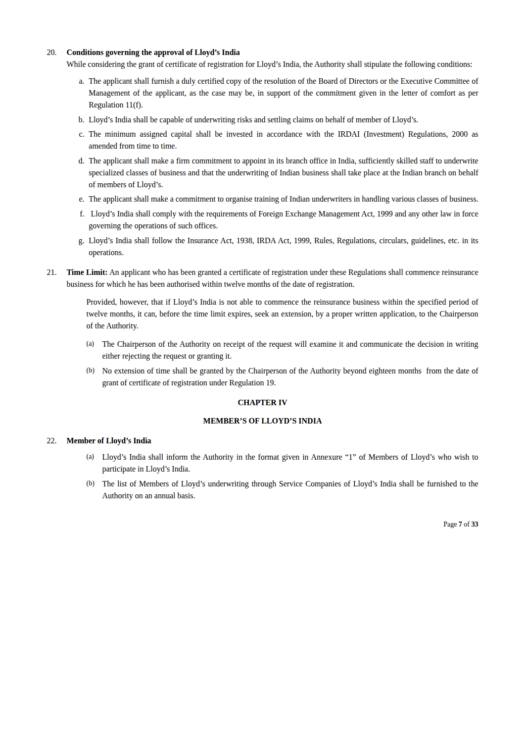20. Conditions governing the approval of Lloyd’s India
While considering the grant of certificate of registration for Lloyd’s India, the Authority shall stipulate the following conditions:
The applicant shall furnish a duly certified copy of the resolution of the Board of Directors or the Executive Committee of Management of the applicant, as the case may be, in support of the commitment given in the letter of comfort as per Regulation 11(f).
Lloyd’s India shall be capable of underwriting risks and settling claims on behalf of member of Lloyd’s.
The minimum assigned capital shall be invested in accordance with the IRDAI (Investment) Regulations, 2000 as amended from time to time.
The applicant shall make a firm commitment to appoint in its branch office in India, sufficiently skilled staff to underwrite specialized classes of business and that the underwriting of Indian business shall take place at the Indian branch on behalf of members of Lloyd’s.
The applicant shall make a commitment to organise training of Indian underwriters in handling various classes of business.
Lloyd’s India shall comply with the requirements of Foreign Exchange Management Act, 1999 and any other law in force governing the operations of such offices.
Lloyd’s India shall follow the Insurance Act, 1938, IRDA Act, 1999, Rules, Regulations, circulars, guidelines, etc. in its operations.
21. Time Limit: An applicant who has been granted a certificate of registration under these Regulations shall commence reinsurance business for which he has been authorised within twelve months of the date of registration.
Provided, however, that if Lloyd’s India is not able to commence the reinsurance business within the specified period of twelve months, it can, before the time limit expires, seek an extension, by a proper written application, to the Chairperson of the Authority.
(a) The Chairperson of the Authority on receipt of the request will examine it and communicate the decision in writing either rejecting the request or granting it.
(b) No extension of time shall be granted by the Chairperson of the Authority beyond eighteen months from the date of grant of certificate of registration under Regulation 19.
CHAPTER IV
MEMBER’S OF LLOYD’S INDIA
22. Member of Lloyd’s India
(a) Lloyd’s India shall inform the Authority in the format given in Annexure “1” of Members of Lloyd’s who wish to participate in Lloyd’s India.
(b) The list of Members of Lloyd’s underwriting through Service Companies of Lloyd’s India shall be furnished to the Authority on an annual basis.
Page 7 of 33